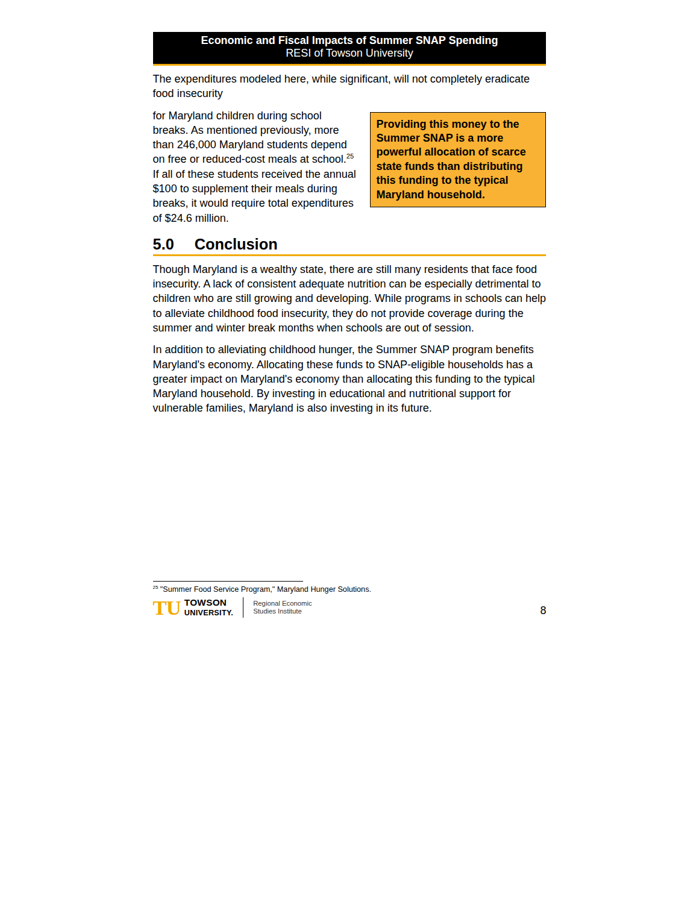Economic and Fiscal Impacts of Summer SNAP Spending
RESI of Towson University
The expenditures modeled here, while significant, will not completely eradicate food insecurity
Providing this money to the Summer SNAP is a more powerful allocation of scarce state funds than distributing this funding to the typical Maryland household.
for Maryland children during school breaks. As mentioned previously, more than 246,000 Maryland students depend on free or reduced-cost meals at school.25 If all of these students received the annual $100 to supplement their meals during breaks, it would require total expenditures of $24.6 million.
5.0 Conclusion
Though Maryland is a wealthy state, there are still many residents that face food insecurity. A lack of consistent adequate nutrition can be especially detrimental to children who are still growing and developing. While programs in schools can help to alleviate childhood food insecurity, they do not provide coverage during the summer and winter break months when schools are out of session.
In addition to alleviating childhood hunger, the Summer SNAP program benefits Maryland's economy. Allocating these funds to SNAP-eligible households has a greater impact on Maryland's economy than allocating this funding to the typical Maryland household. By investing in educational and nutritional support for vulnerable families, Maryland is also investing in its future.
25 "Summer Food Service Program," Maryland Hunger Solutions.
TU
TOWSON
UNIVERSITY.
Regional Economic
Studies Institute
8